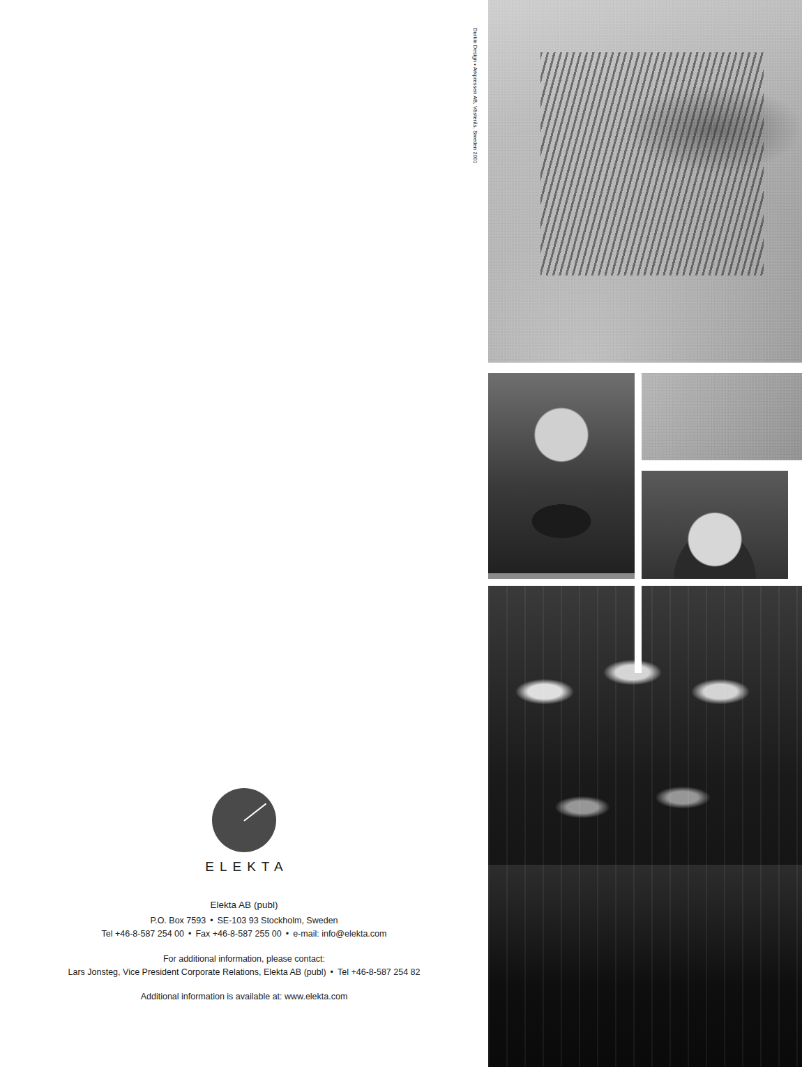Durkin Design • Arkpressen AB, Västerås, Sweden 2001
ELEKTA
Elekta AB (publ)
P.O. Box 7593•SE-103 93 Stockholm, Sweden
Tel +46-8-587 254 00•Fax +46-8-587 255 00•e-mail: info@elekta.com
For additional information, please contact:
Lars Jonsteg, Vice President Corporate Relations, Elekta AB (publ)•Tel +46-8-587 254 82
Additional information is available at: www.elekta.com